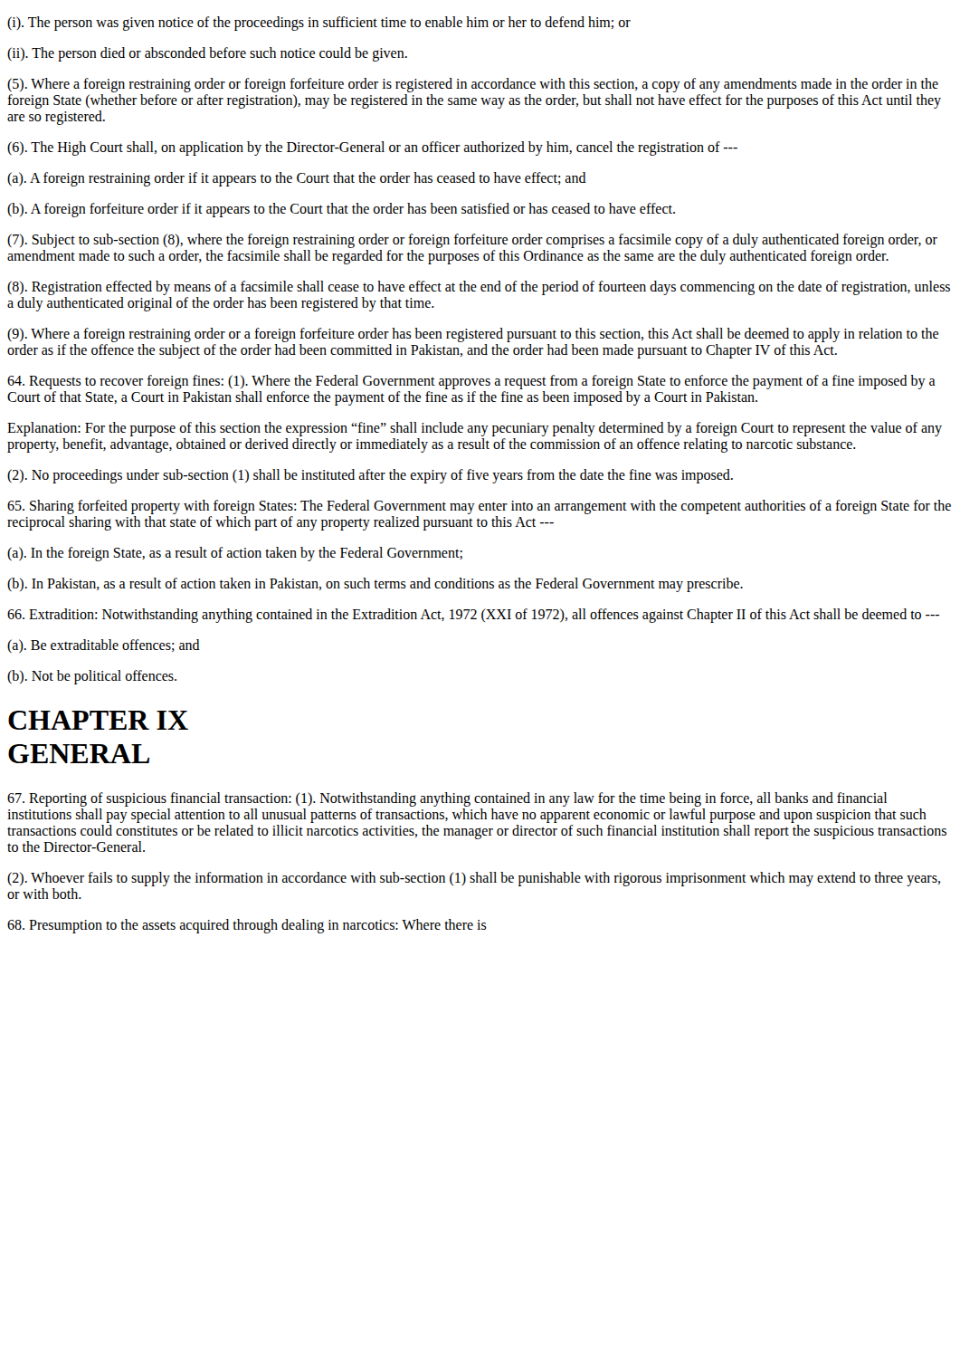(i). The person was given notice of the proceedings in sufficient time to enable him or her to defend him; or
(ii). The person died or absconded before such notice could be given.
(5). Where a foreign restraining order or foreign forfeiture order is registered in accordance with this section, a copy of any amendments made in the order in the foreign State (whether before or after registration), may be registered in the same way as the order, but shall not have effect for the purposes of this Act until they are so registered.
(6). The High Court shall, on application by the Director-General or an officer authorized by him, cancel the registration of ---
(a). A foreign restraining order if it appears to the Court that the order has ceased to have effect; and
(b). A foreign forfeiture order if it appears to the Court that the order has been satisfied or has ceased to have effect.
(7). Subject to sub-section (8), where the foreign restraining order or foreign forfeiture order comprises a facsimile copy of a duly authenticated foreign order, or amendment made to such a order, the facsimile shall be regarded for the purposes of this Ordinance as the same are the duly authenticated foreign order.
(8). Registration effected by means of a facsimile shall cease to have effect at the end of the period of fourteen days commencing on the date of registration, unless a duly authenticated original of the order has been registered by that time.
(9). Where a foreign restraining order or a foreign forfeiture order has been registered pursuant to this section, this Act shall be deemed to apply in relation to the order as if the offence the subject of the order had been committed in Pakistan, and the order had been made pursuant to Chapter IV of this Act.
64. Requests to recover foreign fines: (1). Where the Federal Government approves a request from a foreign State to enforce the payment of a fine imposed by a Court of that State, a Court in Pakistan shall enforce the payment of the fine as if the fine as been imposed by a Court in Pakistan.
Explanation: For the purpose of this section the expression “fine” shall include any pecuniary penalty determined by a foreign Court to represent the value of any property, benefit, advantage, obtained or derived directly or immediately as a result of the commission of an offence relating to narcotic substance.
(2). No proceedings under sub-section (1) shall be instituted after the expiry of five years from the date the fine was imposed.
65. Sharing forfeited property with foreign States: The Federal Government may enter into an arrangement with the competent authorities of a foreign State for the reciprocal sharing with that state of which part of any property realized pursuant to this Act ---
(a). In the foreign State, as a result of action taken by the Federal Government;
(b). In Pakistan, as a result of action taken in Pakistan, on such terms and conditions as the Federal Government may prescribe.
66. Extradition: Notwithstanding anything contained in the Extradition Act, 1972 (XXI of 1972), all offences against Chapter II of this Act shall be deemed to ---
(a). Be extraditable offences; and
(b). Not be political offences.
CHAPTER IX
GENERAL
67. Reporting of suspicious financial transaction: (1). Notwithstanding anything contained in any law for the time being in force, all banks and financial institutions shall pay special attention to all unusual patterns of transactions, which have no apparent economic or lawful purpose and upon suspicion that such transactions could constitutes or be related to illicit narcotics activities, the manager or director of such financial institution shall report the suspicious transactions to the Director-General.
(2). Whoever fails to supply the information in accordance with sub-section (1) shall be punishable with rigorous imprisonment which may extend to three years, or with both.
68. Presumption to the assets acquired through dealing in narcotics: Where there is